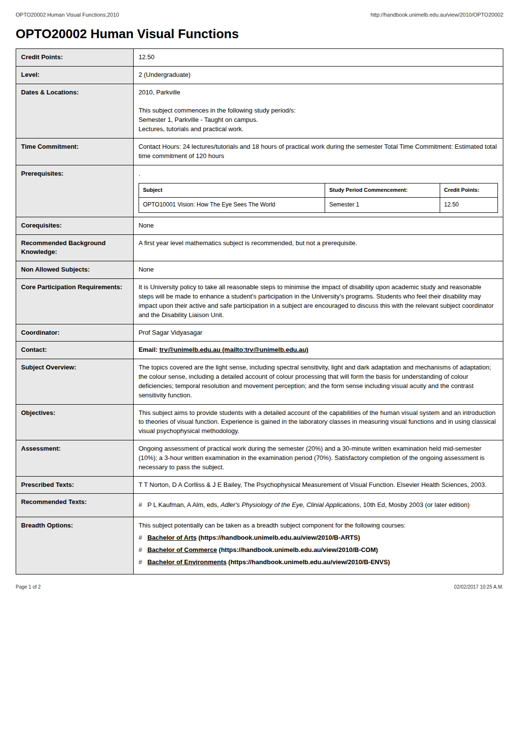OPTO20002 Human Visual Functions,2010 http://handbook.unimelb.edu.au/view/2010/OPTO20002
OPTO20002 Human Visual Functions
| Credit Points: | 12.50 |
| Level: | 2 (Undergraduate) |
| Dates & Locations: | 2010, Parkville This subject commences in the following study period/s: Semester 1, Parkville - Taught on campus. Lectures, tutorials and practical work. |
| Time Commitment: | Contact Hours: 24 lectures/tutorials and 18 hours of practical work during the semester Total Time Commitment: Estimated total time commitment of 120 hours |
| Prerequisites: | . / Subject / Study Period Commencement: / Credit Points: / / --- / --- / --- / / OPTO10001 Vision: How The Eye Sees The World / Semester 1 / 12.50 / |
| Corequisites: | None |
| Recommended Background Knowledge: | A first year level mathematics subject is recommended, but not a prerequisite. |
| Non Allowed Subjects: | None |
| Core Participation Requirements: | It is University policy to take all reasonable steps to minimise the impact of disability upon academic study and reasonable steps will be made to enhance a student's participation in the University's programs. Students who feel their disability may impact upon their active and safe participation in a subject are encouraged to discuss this with the relevant subject coordinator and the Disability Liaison Unit. |
| Coordinator: | Prof Sagar Vidyasagar |
| Contact: | Email: trv@unimelb.edu.au (mailto:trv@unimelb.edu.au) |
| Subject Overview: | The topics covered are the light sense, including spectral sensitivity, light and dark adaptation and mechanisms of adaptation; the colour sense, including a detailed account of colour processing that will form the basis for understanding of colour deficiencies; temporal resolution and movement perception; and the form sense including visual acuity and the contrast sensitivity function. |
| Objectives: | This subject aims to provide students with a detailed account of the capabilities of the human visual system and an introduction to theories of visual function. Experience is gained in the laboratory classes in measuring visual functions and in using classical visual psychophysical methodology. |
| Assessment: | Ongoing assessment of practical work during the semester (20%) and a 30-minute written examination held mid-semester (10%); a 3-hour written examination in the examination period (70%). Satisfactory completion of the ongoing assessment is necessary to pass the subject. |
| Prescribed Texts: | T T Norton, D A Corlliss & J E Bailey, The Psychophysical Measurement of Visual Function. Elsevier Health Sciences, 2003. |
| Recommended Texts: | P L Kaufman, A Alm, eds, Adler's Physiology of the Eye, Clinial Applications , 10th Ed, Mosby 2003 (or later edition) |
| Breadth Options: | This subject potentially can be taken as a breadth subject component for the following courses: Bachelor of Arts (https://handbook.unimelb.edu.au/view/2010/B-ARTS) Bachelor of Commerce (https://handbook.unimelb.edu.au/view/2010/B-COM) Bachelor of Environments (https://handbook.unimelb.edu.au/view/2010/B-ENVS) |
Page 1 of 2 02/02/2017 10:25 A.M.